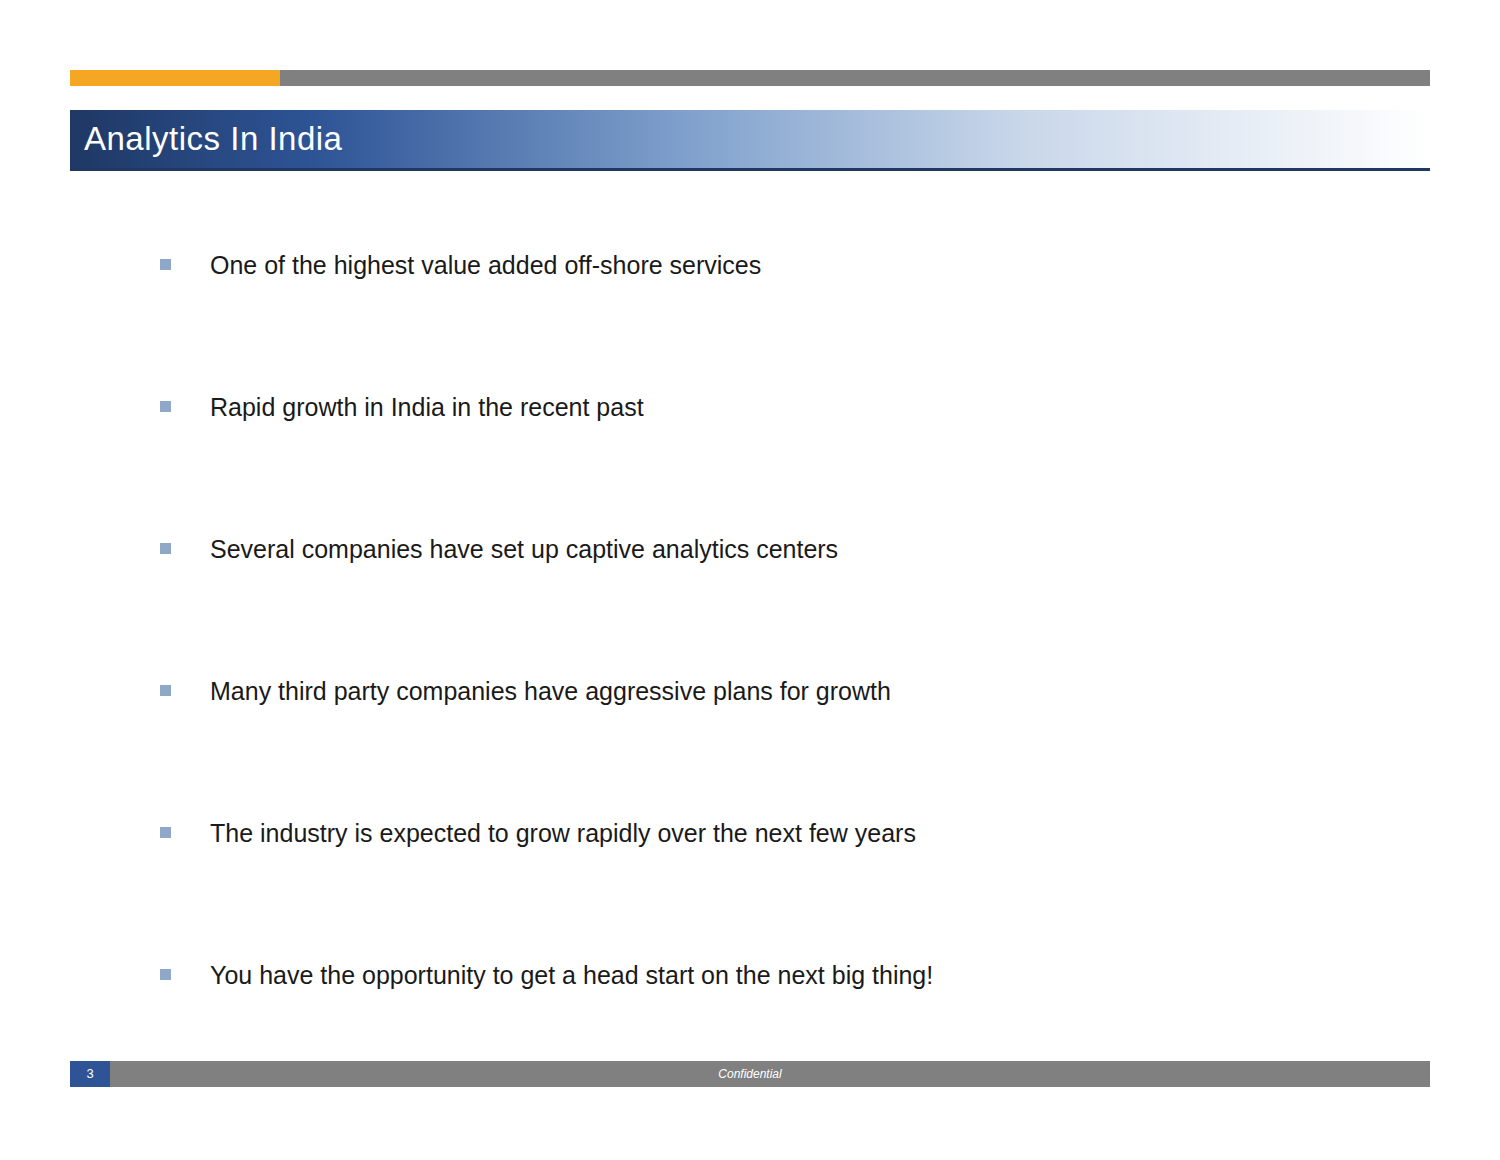Analytics In India
One of the highest value added off-shore services
Rapid growth in India in the recent past
Several companies have set up captive analytics centers
Many third party companies have aggressive plans for growth
The industry is expected to grow rapidly over the next few years
You have the opportunity to get a head start on the next big thing!
Confidential
3